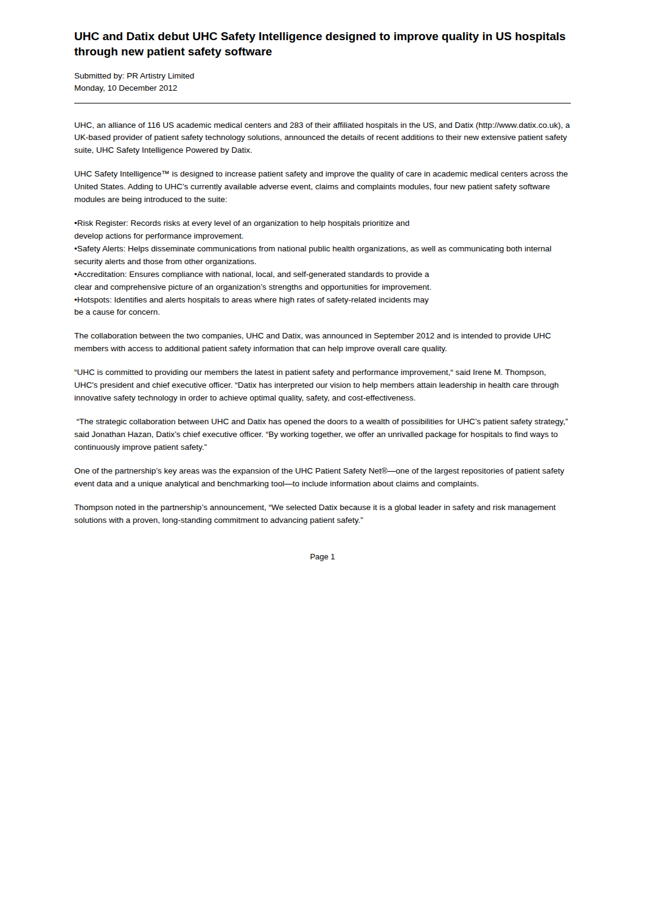UHC and Datix debut UHC Safety Intelligence designed to improve quality in US hospitals through new patient safety software
Submitted by: PR Artistry Limited
Monday, 10 December 2012
UHC, an alliance of 116 US academic medical centers and 283 of their affiliated hospitals in the US, and Datix (http://www.datix.co.uk), a UK-based provider of patient safety technology solutions, announced the details of recent additions to their new extensive patient safety suite, UHC Safety Intelligence Powered by Datix.
UHC Safety Intelligence™ is designed to increase patient safety and improve the quality of care in academic medical centers across the United States. Adding to UHC’s currently available adverse event, claims and complaints modules, four new patient safety software modules are being introduced to the suite:
•Risk Register: Records risks at every level of an organization to help hospitals prioritize and
develop actions for performance improvement.
•Safety Alerts: Helps disseminate communications from national public health organizations, as well as communicating both internal security alerts and those from other organizations.
•Accreditation: Ensures compliance with national, local, and self-generated standards to provide a
clear and comprehensive picture of an organization’s strengths and opportunities for improvement.
•Hotspots: Identifies and alerts hospitals to areas where high rates of safety-related incidents may
be a cause for concern.
The collaboration between the two companies, UHC and Datix, was announced in September 2012 and is intended to provide UHC members with access to additional patient safety information that can help improve overall care quality.
“UHC is committed to providing our members the latest in patient safety and performance improvement,“ said Irene M. Thompson, UHC's president and chief executive officer. “Datix has interpreted our vision to help members attain leadership in health care through innovative safety technology in order to achieve optimal quality, safety, and cost-effectiveness.
“The strategic collaboration between UHC and Datix has opened the doors to a wealth of possibilities for UHC’s patient safety strategy,” said Jonathan Hazan, Datix’s chief executive officer. “By working together, we offer an unrivalled package for hospitals to find ways to continuously improve patient safety.”
One of the partnership’s key areas was the expansion of the UHC Patient Safety Net®—one of the largest repositories of patient safety event data and a unique analytical and benchmarking tool—to include information about claims and complaints.
Thompson noted in the partnership’s announcement, “We selected Datix because it is a global leader in safety and risk management solutions with a proven, long-standing commitment to advancing patient safety.”
Page 1